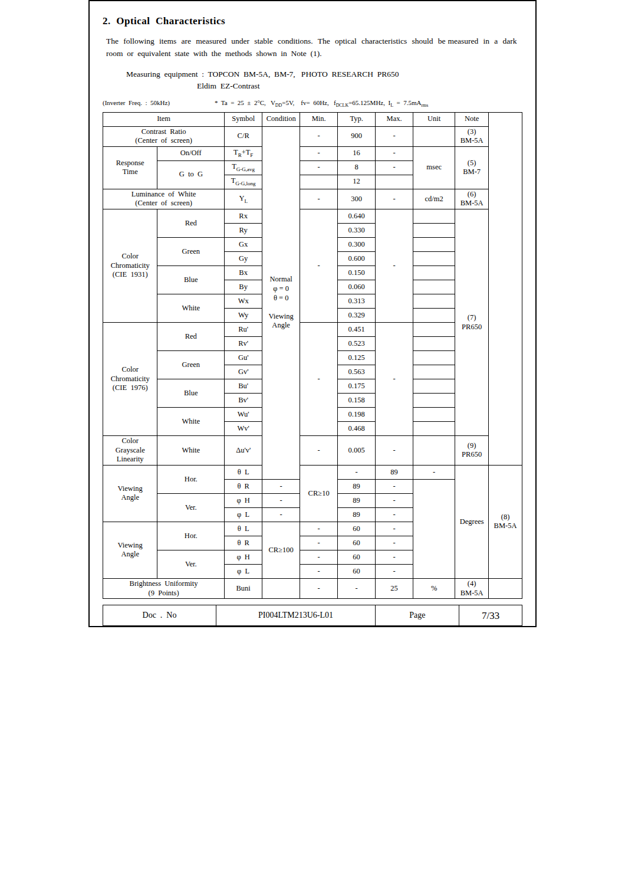2. Optical Characteristics
The following items are measured under stable conditions. The optical characteristics should be measured in a dark room or equivalent state with the methods shown in Note (1).
Measuring equipment : TOPCON BM-5A, BM-7, PHOTO RESEARCH PR650
Eldim EZ-Contrast
(Inverter Freq. : 50kHz)
* Ta = 25 ± 2°C, VDD=5V, fv= 60Hz, fDCLK=65.125MHz, IL = 7.5mArms
| Item | Symbol | Condition | Min. | Typ. | Max. | Unit | Note |
| --- | --- | --- | --- | --- | --- | --- | --- |
| Contrast Ratio (Center of screen) | C/R | Normal φ = 0 θ = 0 Viewing Angle | - | 900 | - | | (3) BM-5A |
| Response Time | On/Off | T R +T F | - | 16 | - | msec | (5) BM-7 |
| G to G | T G-G,avg | - | 8 | - |
| T G-G,long | | 12 | |
| Luminance of White (Center of screen) | Y L | - | 300 | - | cd/m2 | (6) BM-5A |
| Color Chromaticity (CIE 1931) | Red | Rx | - | 0.640 | - | | (7) PR650 |
| Ry | 0.330 | |
| Green | Gx | 0.300 | |
| Gy | 0.600 | |
| Blue | Bx | 0.150 | |
| By | 0.060 | |
| White | Wx | 0.313 | |
| Wy | 0.329 | |
| Color Chromaticity (CIE 1976) | Red | Ru' | - | 0.451 | - | |
| Rv' | 0.523 | |
| Green | Gu' | 0.125 | |
| Gv' | 0.563 | |
| Blue | Bu' | 0.175 | |
| Bv' | 0.158 | |
| White | Wu' | 0.198 | |
| Wv' | 0.468 | |
| Color Grayscale Linearity | White | Δu'v' | - | 0.005 | - | | (9) PR650 |
| Viewing Angle | Hor. | θ L | CR≥10 | - | 89 | - | Degrees | (8) BM-5A |
| θ R | - | 89 | - |
| Ver. | φ H | - | 89 | - |
| φ L | - | 89 | - |
| Viewing Angle | Hor. | θ L | CR≥100 | - | 60 | - |
| θ R | - | 60 | - |
| Ver. | φ H | - | 60 | - |
| φ L | - | 60 | - |
| Brightness Uniformity (9 Points) | Buni | | - | - | 25 | % | (4) BM-5A |
| Doc . No | PI004LTM213U6-L01 | Page | 7/33 |